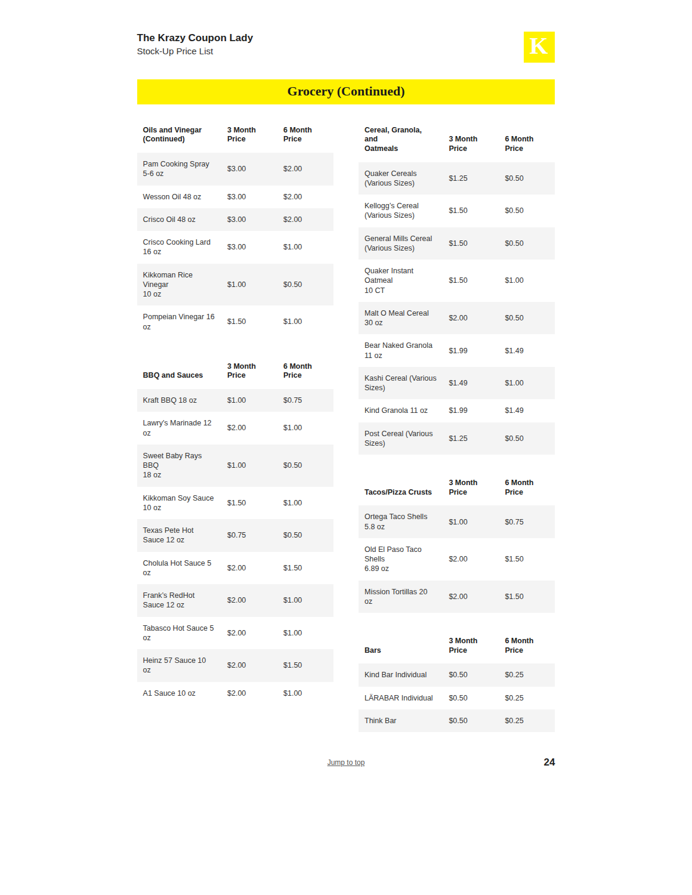The Krazy Coupon Lady
Stock-Up Price List
Grocery (Continued)
| Oils and Vinegar (Continued) | 3 Month Price | 6 Month Price |
| --- | --- | --- |
| Pam Cooking Spray 5-6 oz | $3.00 | $2.00 |
| Wesson Oil 48 oz | $3.00 | $2.00 |
| Crisco Oil 48 oz | $3.00 | $2.00 |
| Crisco Cooking Lard 16 oz | $3.00 | $1.00 |
| Kikkoman Rice Vinegar 10 oz | $1.00 | $0.50 |
| Pompeian Vinegar 16 oz | $1.50 | $1.00 |
| BBQ and Sauces | 3 Month Price | 6 Month Price |
| --- | --- | --- |
| Kraft BBQ 18 oz | $1.00 | $0.75 |
| Lawry's Marinade 12 oz | $2.00 | $1.00 |
| Sweet Baby Rays BBQ 18 oz | $1.00 | $0.50 |
| Kikkoman Soy Sauce 10 oz | $1.50 | $1.00 |
| Texas Pete Hot Sauce 12 oz | $0.75 | $0.50 |
| Cholula Hot Sauce 5 oz | $2.00 | $1.50 |
| Frank’s RedHot Sauce 12 oz | $2.00 | $1.00 |
| Tabasco Hot Sauce 5 oz | $2.00 | $1.00 |
| Heinz 57 Sauce 10 oz | $2.00 | $1.50 |
| A1 Sauce 10 oz | $2.00 | $1.00 |
| Cereal, Granola, and Oatmeals | 3 Month Price | 6 Month Price |
| --- | --- | --- |
| Quaker Cereals (Various Sizes) | $1.25 | $0.50 |
| Kellogg’s Cereal (Various Sizes) | $1.50 | $0.50 |
| General Mills Cereal (Various Sizes) | $1.50 | $0.50 |
| Quaker Instant Oatmeal 10 CT | $1.50 | $1.00 |
| Malt O Meal Cereal 30 oz | $2.00 | $0.50 |
| Bear Naked Granola 11 oz | $1.99 | $1.49 |
| Kashi Cereal (Various Sizes) | $1.49 | $1.00 |
| Kind Granola 11 oz | $1.99 | $1.49 |
| Post Cereal (Various Sizes) | $1.25 | $0.50 |
| Tacos/Pizza Crusts | 3 Month Price | 6 Month Price |
| --- | --- | --- |
| Ortega Taco Shells 5.8 oz | $1.00 | $0.75 |
| Old El Paso Taco Shells 6.89 oz | $2.00 | $1.50 |
| Mission Tortillas 20 oz | $2.00 | $1.50 |
| Bars | 3 Month Price | 6 Month Price |
| --- | --- | --- |
| Kind Bar Individual | $0.50 | $0.25 |
| LÄRABAR Individual | $0.50 | $0.25 |
| Think Bar | $0.50 | $0.25 |
Jump to top 24